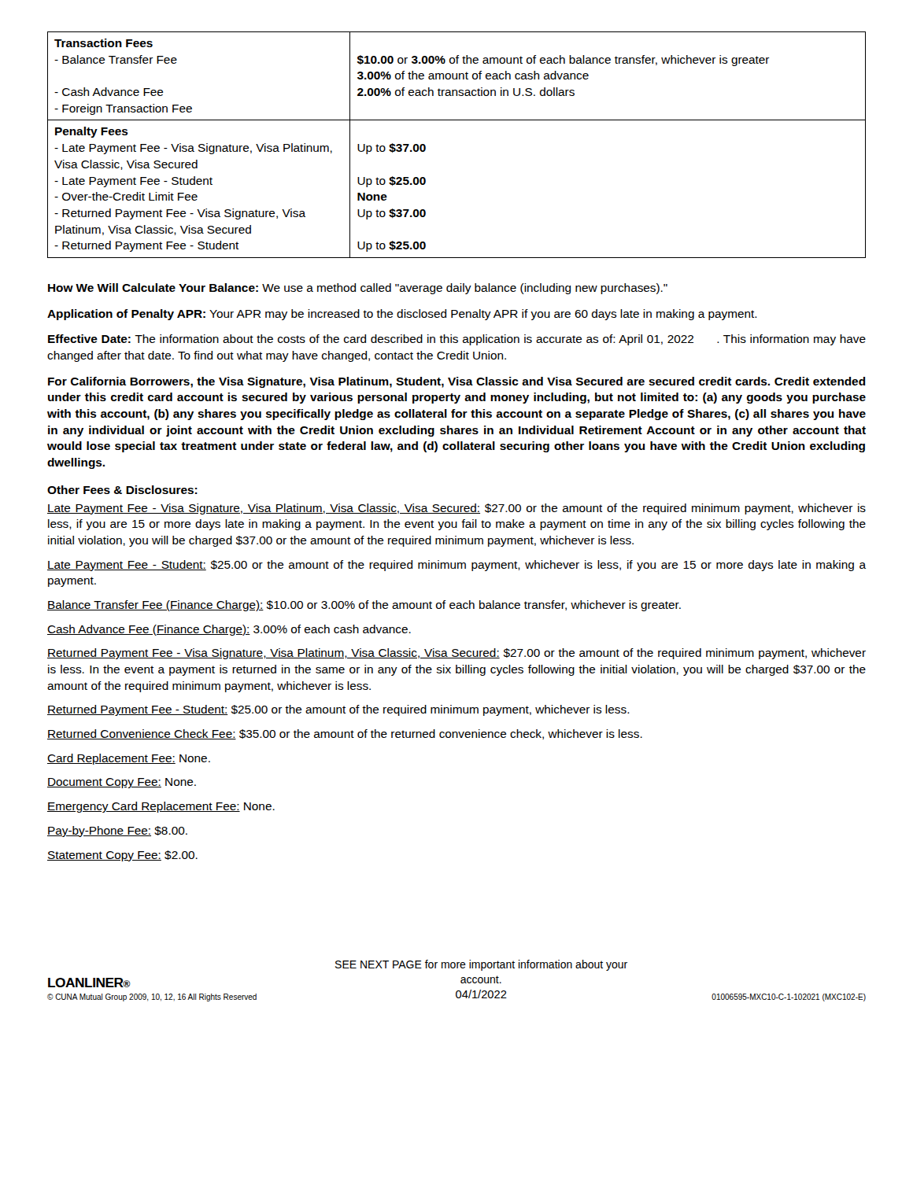| Transaction Fees - Balance Transfer Fee - Cash Advance Fee - Foreign Transaction Fee | $10.00 or 3.00% of the amount of each balance transfer, whichever is greater 3.00% of the amount of each cash advance 2.00% of each transaction in U.S. dollars |
| Penalty Fees - Late Payment Fee - Visa Signature, Visa Platinum, Visa Classic, Visa Secured - Late Payment Fee - Student - Over-the-Credit Limit Fee - Returned Payment Fee - Visa Signature, Visa Platinum, Visa Classic, Visa Secured - Returned Payment Fee - Student | Up to $37.00 Up to $25.00 None Up to $37.00 Up to $25.00 |
How We Will Calculate Your Balance: We use a method called "average daily balance (including new purchases)."
Application of Penalty APR: Your APR may be increased to the disclosed Penalty APR if you are 60 days late in making a payment.
Effective Date: The information about the costs of the card described in this application is accurate as of: April 01, 2022 . This information may have changed after that date. To find out what may have changed, contact the Credit Union.
For California Borrowers, the Visa Signature, Visa Platinum, Student, Visa Classic and Visa Secured are secured credit cards. Credit extended under this credit card account is secured by various personal property and money including, but not limited to: (a) any goods you purchase with this account, (b) any shares you specifically pledge as collateral for this account on a separate Pledge of Shares, (c) all shares you have in any individual or joint account with the Credit Union excluding shares in an Individual Retirement Account or in any other account that would lose special tax treatment under state or federal law, and (d) collateral securing other loans you have with the Credit Union excluding dwellings.
Other Fees & Disclosures:
Late Payment Fee - Visa Signature, Visa Platinum, Visa Classic, Visa Secured: $27.00 or the amount of the required minimum payment, whichever is less, if you are 15 or more days late in making a payment. In the event you fail to make a payment on time in any of the six billing cycles following the initial violation, you will be charged $37.00 or the amount of the required minimum payment, whichever is less.
Late Payment Fee - Student: $25.00 or the amount of the required minimum payment, whichever is less, if you are 15 or more days late in making a payment.
Balance Transfer Fee (Finance Charge): $10.00 or 3.00% of the amount of each balance transfer, whichever is greater.
Cash Advance Fee (Finance Charge): 3.00% of each cash advance.
Returned Payment Fee - Visa Signature, Visa Platinum, Visa Classic, Visa Secured: $27.00 or the amount of the required minimum payment, whichever is less. In the event a payment is returned in the same or in any of the six billing cycles following the initial violation, you will be charged $37.00 or the amount of the required minimum payment, whichever is less.
Returned Payment Fee - Student: $25.00 or the amount of the required minimum payment, whichever is less.
Returned Convenience Check Fee: $35.00 or the amount of the returned convenience check, whichever is less.
Card Replacement Fee: None.
Document Copy Fee: None.
Emergency Card Replacement Fee: None.
Pay-by-Phone Fee: $8.00.
Statement Copy Fee: $2.00.
LOANLINER®
© CUNA Mutual Group 2009, 10, 12, 16 All Rights Reserved
SEE NEXT PAGE for more important information about your account.
04/1/2022
01006595-MXC10-C-1-102021 (MXC102-E)